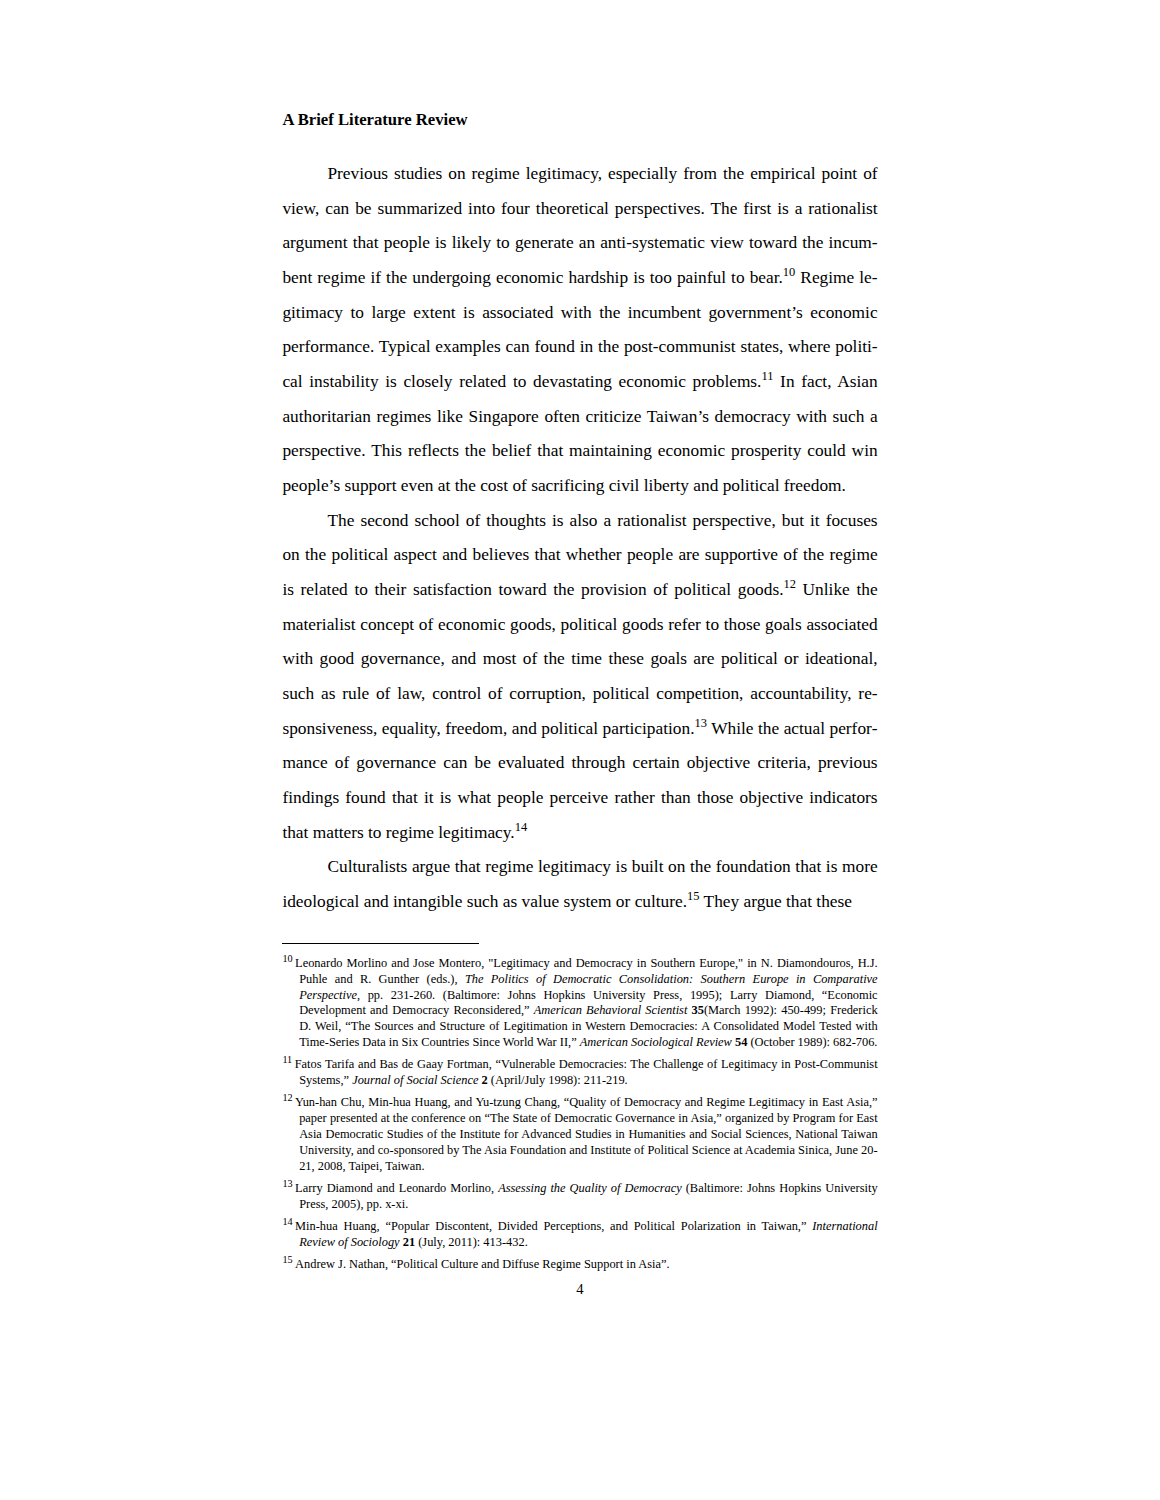A Brief Literature Review
Previous studies on regime legitimacy, especially from the empirical point of view, can be summarized into four theoretical perspectives. The first is a rationalist argument that people is likely to generate an anti-systematic view toward the incumbent regime if the undergoing economic hardship is too painful to bear.10 Regime legitimacy to large extent is associated with the incumbent government’s economic performance. Typical examples can found in the post-communist states, where political instability is closely related to devastating economic problems.11 In fact, Asian authoritarian regimes like Singapore often criticize Taiwan’s democracy with such a perspective. This reflects the belief that maintaining economic prosperity could win people’s support even at the cost of sacrificing civil liberty and political freedom.
The second school of thoughts is also a rationalist perspective, but it focuses on the political aspect and believes that whether people are supportive of the regime is related to their satisfaction toward the provision of political goods.12 Unlike the materialist concept of economic goods, political goods refer to those goals associated with good governance, and most of the time these goals are political or ideational, such as rule of law, control of corruption, political competition, accountability, responsiveness, equality, freedom, and political participation.13 While the actual performance of governance can be evaluated through certain objective criteria, previous findings found that it is what people perceive rather than those objective indicators that matters to regime legitimacy.14
Culturalists argue that regime legitimacy is built on the foundation that is more ideological and intangible such as value system or culture.15 They argue that these
10 Leonardo Morlino and Jose Montero, "Legitimacy and Democracy in Southern Europe," in N. Diamondouros, H.J. Puhle and R. Gunther (eds.), The Politics of Democratic Consolidation: Southern Europe in Comparative Perspective, pp. 231-260. (Baltimore: Johns Hopkins University Press, 1995); Larry Diamond, “Economic Development and Democracy Reconsidered,” American Behavioral Scientist 35(March 1992): 450-499; Frederick D. Weil, “The Sources and Structure of Legitimation in Western Democracies: A Consolidated Model Tested with Time-Series Data in Six Countries Since World War II,” American Sociological Review 54 (October 1989): 682-706.
11 Fatos Tarifa and Bas de Gaay Fortman, “Vulnerable Democracies: The Challenge of Legitimacy in Post-Communist Systems,” Journal of Social Science 2 (April/July 1998): 211-219.
12 Yun-han Chu, Min-hua Huang, and Yu-tzung Chang, “Quality of Democracy and Regime Legitimacy in East Asia,” paper presented at the conference on “The State of Democratic Governance in Asia,” organized by Program for East Asia Democratic Studies of the Institute for Advanced Studies in Humanities and Social Sciences, National Taiwan University, and co-sponsored by The Asia Foundation and Institute of Political Science at Academia Sinica, June 20-21, 2008, Taipei, Taiwan.
13 Larry Diamond and Leonardo Morlino, Assessing the Quality of Democracy (Baltimore: Johns Hopkins University Press, 2005), pp. x-xi.
14 Min-hua Huang, “Popular Discontent, Divided Perceptions, and Political Polarization in Taiwan,” International Review of Sociology 21 (July, 2011): 413-432.
15 Andrew J. Nathan, “Political Culture and Diffuse Regime Support in Asia”.
4